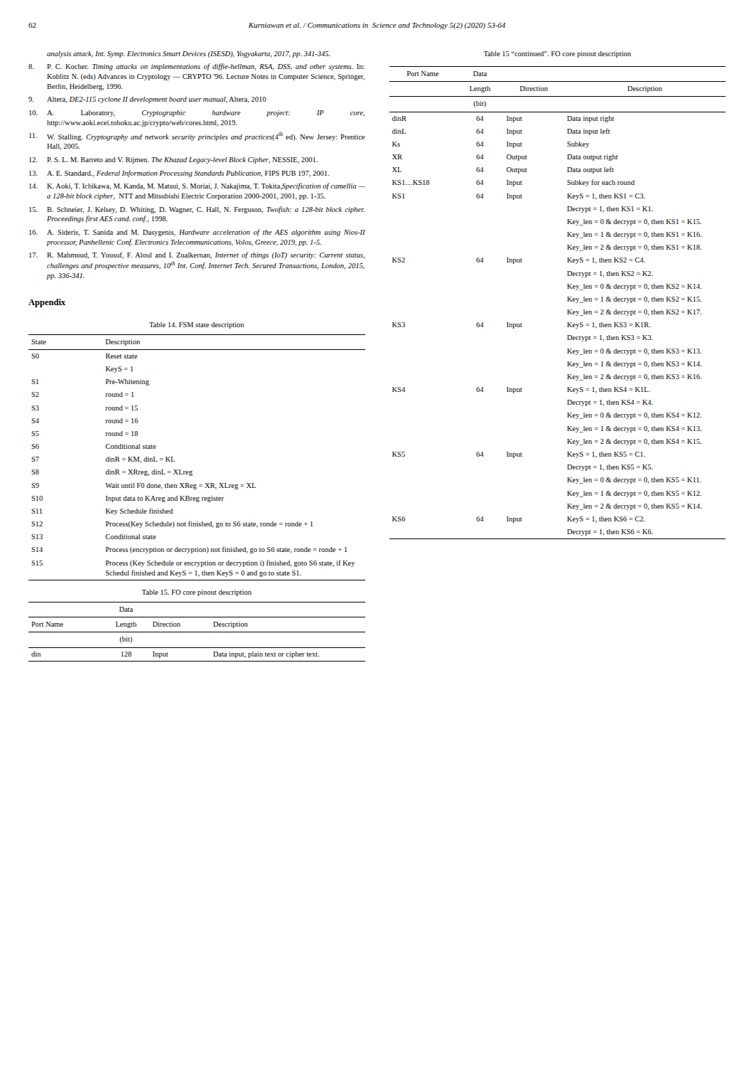62
Kurniawan et al. / Communications in Science and Technology 5(2) (2020) 53-64
analysis attack, Int. Symp. Electronics Smart Devices (ISESD), Yogyakarta, 2017, pp. 341-345.
P. C. Kocher. Timing attacks on implementations of diffie-hellman, RSA, DSS, and other systems. In: Koblitz N. (eds) Advances in Cryptology — CRYPTO '96. Lecture Notes in Computer Science, Springer, Berlin, Heidelberg, 1996.
Altera, DE2-115 cyclone II development board user manual, Altera, 2010
A. Laboratory, Cryptographic hardware project: IP core, http://www.aoki.ecei.tohoku.ac.jp/crypto/web/cores.html, 2019.
W. Stalling. Cryptography and network security principles and practices(4th ed). New Jersey: Prentice Hall, 2005.
P. S. L. M. Barreto and V. Rijmen. The Khazad Legacy-level Block Cipher, NESSIE, 2001.
A. E. Standard., Federal Information Processing Standards Publication, FIPS PUB 197, 2001.
K. Aoki, T. Ichikawa, M. Kanda, M. Matsui, S. Moriai, J. Nakajima, T. Tokita,Specification of camellia — a 128-bit block cipher, NTT and Mitsubishi Electric Corporation 2000-2001, 2001, pp. 1-35.
B. Schneier, J. Kelsey, D. Whiting, D. Wagner, C. Hall, N. Ferguson, Twofish: a 128-bit block cipher. Proceedings first AES cand. conf., 1998.
A. Sideris, T. Sanida and M. Dasygenis, Hardware acceleration of the AES algorithm using Nios-II processor, Panhellenic Conf. Electronics Telecommunications, Volos, Greece, 2019, pp. 1-5.
R. Mahmoud, T. Yousuf, F. Aloul and I. Zualkernan, Internet of things (IoT) security: Current status, challenges and prospective measures, 10th Int. Conf. Internet Tech. Secured Transactions, London, 2015, pp. 336-341.
Appendix
Table 14. FSM state description
| State | Description |
| --- | --- |
| S0 | Reset state |
| | KeyS = 1 |
| S1 | Pre-Whitening |
| S2 | round = 1 |
| S3 | round = 15 |
| S4 | round = 16 |
| S5 | round = 18 |
| S6 | Conditional state |
| S7 | dinR = KM, dinL = KL |
| S8 | dinR = XRreg, dinL = XLreg |
| S9 | Wait until F0 done, then XReg = XR, XLreg = XL |
| S10 | Input data to KAreg and KBreg register |
| S11 | Key Schedule finished |
| S12 | Process(Key Schedule) not finished, go to S6 state, ronde = ronde + 1 |
| S13 | Conditional state |
| S14 | Process (encryption or decryption) not finished, go to S6 state, ronde = ronde + 1 |
| S15 | Process (Key Schedule or encryption or decryption i) finished, goto S6 state, if Key Schedul finished and KeyS = 1, then KeyS = 0 and go to state S1. |
Table 15. FO core pinout description
| | Data | | |
| --- | --- | --- | --- |
| Port Name | Length | Direction | Description |
| | (bit) | | |
| din | 128 | Input | Data input, plain text or cipher text. |
Table 15 “continued”. FO core pinout description
| Port Name | Data | | |
| --- | --- | --- | --- |
| | Length | Direction | Description |
| | (bit) | | |
| dinR | 64 | Input | Data input right |
| dinL | 64 | Input | Data input left |
| Ks | 64 | Input | Subkey |
| XR | 64 | Output | Data output right |
| XL | 64 | Output | Data output left |
| KS1…KS18 | 64 | Input | Subkey for each round |
| KS1 | 64 | Input | KeyS = 1, then KS1 = C3. |
| | | | Decrypt = 1, then KS1 = K1. |
| | | | Key_len = 0 & decrypt = 0, then KS1 = K15. |
| | | | Key_len = 1 & decrypt = 0, then KS1 = K16. |
| | | | Key_len = 2 & decrypt = 0, then KS1 = K18. |
| KS2 | 64 | Input | KeyS = 1, then KS2 = C4. |
| | | | Decrypt = 1, then KS2 = K2. |
| | | | Key_len = 0 & decrypt = 0, then KS2 = K14. |
| | | | Key_len = 1 & decrypt = 0, then KS2 = K15. |
| | | | Key_len = 2 & decrypt = 0, then KS2 = K17. |
| KS3 | 64 | Input | KeyS = 1, then KS3 = K1R. |
| | | | Decrypt = 1, then KS3 = K3. |
| | | | Key_len = 0 & decrypt = 0, then KS3 = K13. |
| | | | Key_len = 1 & decrypt = 0, then KS3 = K14. |
| | | | Key_len = 2 & decrypt = 0, then KS3 = K16. |
| KS4 | 64 | Input | KeyS = 1, then KS4 = K1L. |
| | | | Decrypt = 1, then KS4 = K4. |
| | | | Key_len = 0 & decrypt = 0, then KS4 = K12. |
| | | | Key_len = 1 & decrypt = 0, then KS4 = K13. |
| | | | Key_len = 2 & decrypt = 0, then KS4 = K15. |
| KS5 | 64 | Input | KeyS = 1, then KS5 = C1. |
| | | | Decrypt = 1, then KS5 = K5. |
| | | | Key_len = 0 & decrypt = 0, then KS5 = K11. |
| | | | Key_len = 1 & decrypt = 0, then KS5 = K12. |
| | | | Key_len = 2 & decrypt = 0, then KS5 = K14. |
| KS6 | 64 | Input | KeyS = 1, then KS6 = C2. |
| | | | Decrypt = 1, then KS6 = K6. |